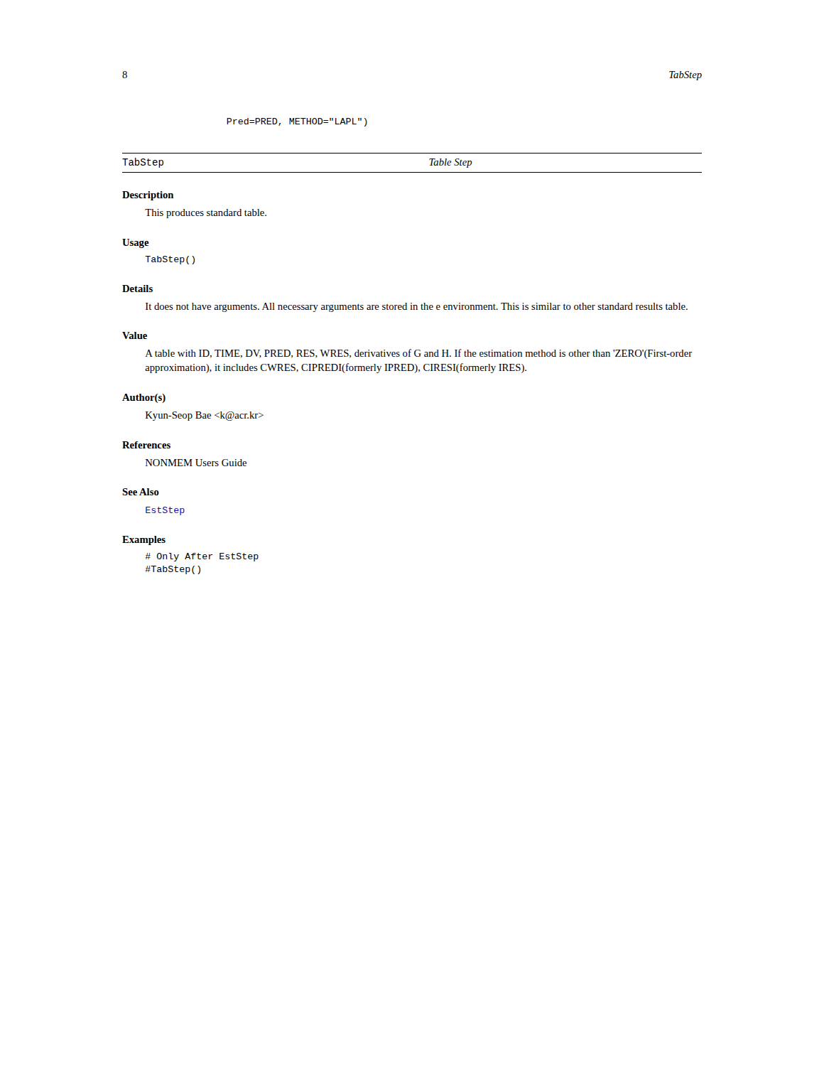8 TabStep
        Pred=PRED, METHOD="LAPL")
TabStep Table Step
Description
This produces standard table.
Usage
TabStep()
Details
It does not have arguments. All necessary arguments are stored in the e environment. This is similar to other standard results table.
Value
A table with ID, TIME, DV, PRED, RES, WRES, derivatives of G and H. If the estimation method is other than 'ZERO'(First-order approximation), it includes CWRES, CIPREDI(formerly IPRED), CIRESI(formerly IRES).
Author(s)
Kyun-Seop Bae <k@acr.kr>
References
NONMEM Users Guide
See Also
EstStep
Examples
# Only After EstStep
#TabStep()